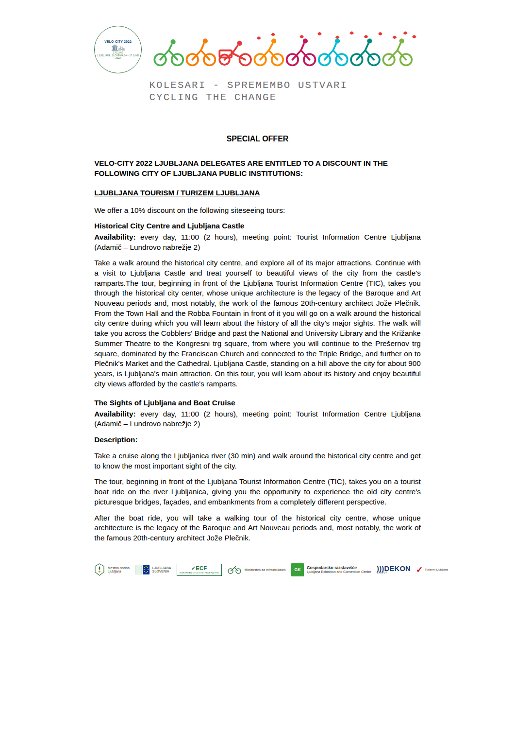VELO-CITY 2022
🏛️🚲
CYCLING
LJUBLJANA, SLOVENIA 14 – 17 JUNE 2022
KOLESARI - SPREMEMBO USTVARI
CYCLING THE CHANGE
SPECIAL OFFER
VELO-CITY 2022 LJUBLJANA DELEGATES ARE ENTITLED TO A DISCOUNT IN THE FOLLOWING CITY OF LJUBLJANA PUBLIC INSTITUTIONS:
LJUBLJANA TOURISM / TURIZEM LJUBLJANA
We offer a 10% discount on the following siteseeing tours:
Historical City Centre and Ljubljana Castle
Availability: every day, 11:00 (2 hours), meeting point: Tourist Information Centre Ljubljana (Adamič – Lundrovo nabrežje 2)
Take a walk around the historical city centre, and explore all of its major attractions. Continue with a visit to Ljubljana Castle and treat yourself to beautiful views of the city from the castle's ramparts.The tour, beginning in front of the Ljubljana Tourist Information Centre (TIC), takes you through the historical city center, whose unique architecture is the legacy of the Baroque and Art Nouveau periods and, most notably, the work of the famous 20th-century architect Jože Plečnik. From the Town Hall and the Robba Fountain in front of it you will go on a walk around the historical city centre during which you will learn about the history of all the city's major sights. The walk will take you across the Cobblers' Bridge and past the National and University Library and the Križanke Summer Theatre to the Kongresni trg square, from where you will continue to the Prešernov trg square, dominated by the Franciscan Church and connected to the Triple Bridge, and further on to Plečnik's Market and the Cathedral. Ljubljana Castle, standing on a hill above the city for about 900 years, is Ljubljana's main attraction. On this tour, you will learn about its history and enjoy beautiful city views afforded by the castle's ramparts.
The Sights of Ljubljana and Boat Cruise
Availability: every day, 11:00 (2 hours), meeting point: Tourist Information Centre Ljubljana (Adamič – Lundrovo nabrežje 2)
Description:
Take a cruise along the Ljubljanica river (30 min) and walk around the historical city centre and get to know the most important sight of the city.
The tour, beginning in front of the Ljubljana Tourist Information Centre (TIC), takes you on a tourist boat ride on the river Ljubljanica, giving you the opportunity to experience the old city centre's picturesque bridges, façades, and embankments from a completely different perspective.
After the boat ride, you will take a walking tour of the historical city centre, whose unique architecture is the legacy of the Baroque and Art Nouveau periods and, most notably, the work of the famous 20th-century architect Jože Plečnik.
Mestna občina Ljubljana
LJUBLJANA SLOVENIA
✓ECF EUROPEAN CYCLISTS' FEDERATION
Ministrstvo za infrastrukturo
GK Gospodarsko razstavišče Ljubljana Exhibition and Convention Centre
)))DEKONGROUP
✓ Turizem Ljubljana